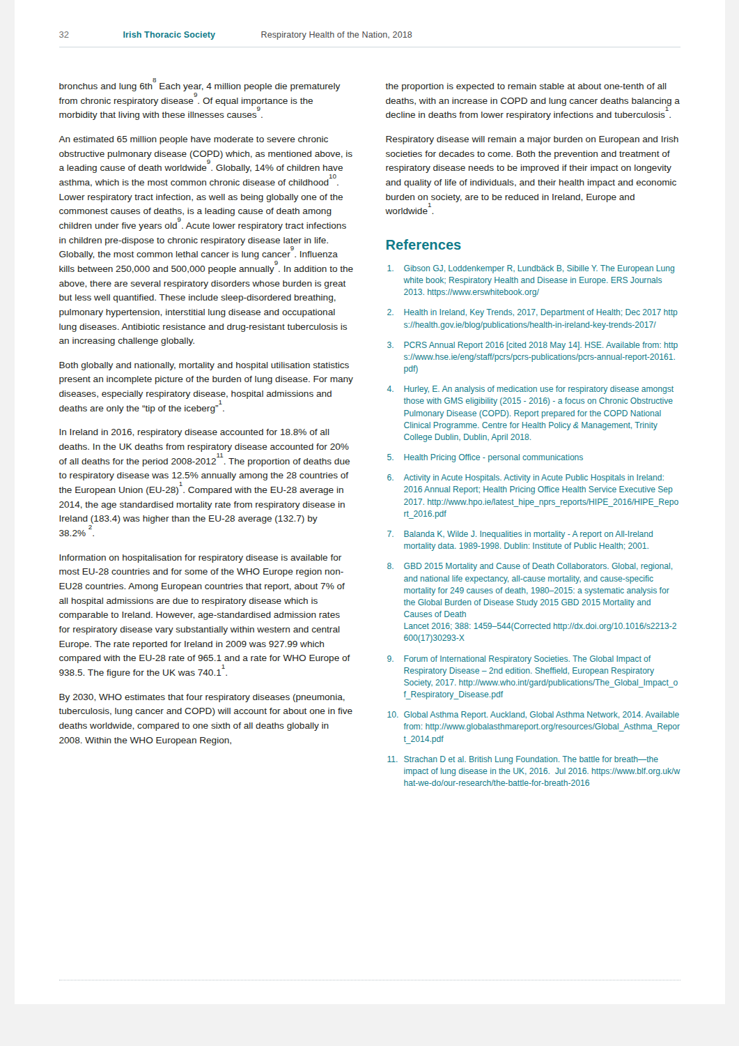32
Irish Thoracic Society
Respiratory Health of the Nation, 2018
bronchus and lung 6th8 Each year, 4 million people die prematurely from chronic respiratory disease9. Of equal importance is the morbidity that living with these illnesses causes9.
An estimated 65 million people have moderate to severe chronic obstructive pulmonary disease (COPD) which, as mentioned above, is a leading cause of death worldwide9. Globally, 14% of children have asthma, which is the most common chronic disease of childhood10. Lower respiratory tract infection, as well as being globally one of the commonest causes of deaths, is a leading cause of death among children under five years old9. Acute lower respiratory tract infections in children pre-dispose to chronic respiratory disease later in life. Globally, the most common lethal cancer is lung cancer9. Influenza kills between 250,000 and 500,000 people annually9. In addition to the above, there are several respiratory disorders whose burden is great but less well quantified. These include sleep-disordered breathing, pulmonary hypertension, interstitial lung disease and occupational lung diseases. Antibiotic resistance and drug-resistant tuberculosis is an increasing challenge globally.
Both globally and nationally, mortality and hospital utilisation statistics present an incomplete picture of the burden of lung disease. For many diseases, especially respiratory disease, hospital admissions and deaths are only the “tip of the iceberg”1.
In Ireland in 2016, respiratory disease accounted for 18.8% of all deaths. In the UK deaths from respiratory disease accounted for 20% of all deaths for the period 2008-201211. The proportion of deaths due to respiratory disease was 12.5% annually among the 28 countries of the European Union (EU-28)1. Compared with the EU-28 average in 2014, the age standardised mortality rate from respiratory disease in Ireland (183.4) was higher than the EU-28 average (132.7) by 38.2% 2.
Information on hospitalisation for respiratory disease is available for most EU-28 countries and for some of the WHO Europe region non-EU28 countries. Among European countries that report, about 7% of all hospital admissions are due to respiratory disease which is comparable to Ireland. However, age-standardised admission rates for respiratory disease vary substantially within western and central Europe. The rate reported for Ireland in 2009 was 927.99 which compared with the EU-28 rate of 965.1 and a rate for WHO Europe of 938.5. The figure for the UK was 740.11.
By 2030, WHO estimates that four respiratory diseases (pneumonia, tuberculosis, lung cancer and COPD) will account for about one in five deaths worldwide, compared to one sixth of all deaths globally in 2008. Within the WHO European Region,
the proportion is expected to remain stable at about one-tenth of all deaths, with an increase in COPD and lung cancer deaths balancing a decline in deaths from lower respiratory infections and tuberculosis1.
Respiratory disease will remain a major burden on European and Irish societies for decades to come. Both the prevention and treatment of respiratory disease needs to be improved if their impact on longevity and quality of life of individuals, and their health impact and economic burden on society, are to be reduced in Ireland, Europe and worldwide1.
References
Gibson GJ, Loddenkemper R, Lundbäck B, Sibille Y. The European Lung white book; Respiratory Health and Disease in Europe. ERS Journals 2013. https://www.erswhitebook.org/
Health in Ireland, Key Trends, 2017, Department of Health; Dec 2017 https://health.gov.ie/blog/publications/health-in-ireland-key-trends-2017/
PCRS Annual Report 2016 [cited 2018 May 14]. HSE. Available from: https://www.hse.ie/eng/staff/pcrs/pcrs-publications/pcrs-annual-report-20161.pdf)
Hurley, E. An analysis of medication use for respiratory disease amongst those with GMS eligibility (2015 - 2016) - a focus on Chronic Obstructive Pulmonary Disease (COPD). Report prepared for the COPD National Clinical Programme. Centre for Health Policy & Management, Trinity College Dublin, Dublin, April 2018.
Health Pricing Office - personal communications
Activity in Acute Hospitals. Activity in Acute Public Hospitals in Ireland: 2016 Annual Report; Health Pricing Office Health Service Executive Sep 2017. http://www.hpo.ie/latest_hipe_nprs_reports/HIPE_2016/HIPE_Report_2016.pdf
Balanda K, Wilde J. Inequalities in mortality - A report on All-Ireland mortality data. 1989-1998. Dublin: Institute of Public Health; 2001.
GBD 2015 Mortality and Cause of Death Collaborators. Global, regional, and national life expectancy, all-cause mortality, and cause-specific mortality for 249 causes of death, 1980–2015: a systematic analysis for the Global Burden of Disease Study 2015 GBD 2015 Mortality and Causes of Death
Lancet 2016; 388: 1459–544(Corrected http://dx.doi.org/10.1016/s2213-2600(17)30293-X
Forum of International Respiratory Societies. The Global Impact of Respiratory Disease – 2nd edition. Sheffield, European Respiratory Society, 2017. http://www.who.int/gard/publications/The_Global_Impact_of_Respiratory_Disease.pdf
Global Asthma Report. Auckland, Global Asthma Network, 2014. Available from: http://www.globalasthmareport.org/resources/Global_Asthma_Report_2014.pdf
Strachan D et al. British Lung Foundation. The battle for breath—the impact of lung disease in the UK, 2016. Jul 2016. https://www.blf.org.uk/what-we-do/our-research/the-battle-for-breath-2016